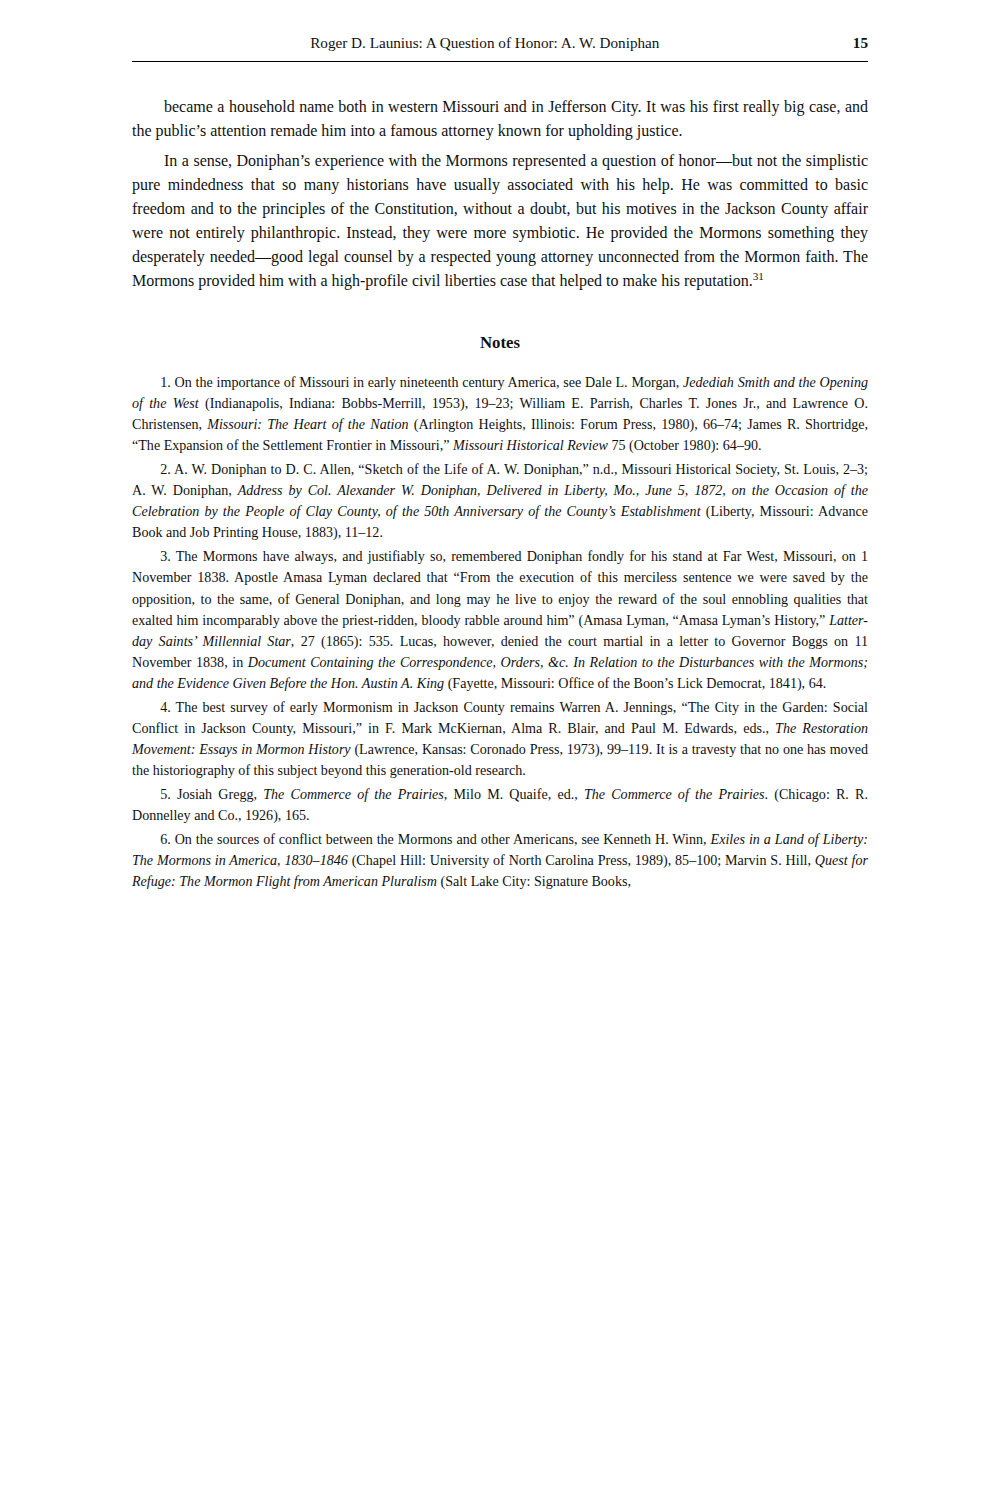Roger D. Launius: A Question of Honor: A. W. Doniphan 15
became a household name both in western Missouri and in Jefferson City. It was his first really big case, and the public’s attention remade him into a famous attorney known for upholding justice.
In a sense, Doniphan’s experience with the Mormons represented a question of honor—but not the simplistic pure mindedness that so many historians have usually associated with his help. He was committed to basic freedom and to the principles of the Constitution, without a doubt, but his motives in the Jackson County affair were not entirely philanthropic. Instead, they were more symbiotic. He provided the Mormons something they desperately needed—good legal counsel by a respected young attorney unconnected from the Mormon faith. The Mormons provided him with a high-profile civil liberties case that helped to make his reputation.31
Notes
1. On the importance of Missouri in early nineteenth century America, see Dale L. Morgan, Jedediah Smith and the Opening of the West (Indianapolis, Indiana: Bobbs-Merrill, 1953), 19–23; William E. Parrish, Charles T. Jones Jr., and Lawrence O. Christensen, Missouri: The Heart of the Nation (Arlington Heights, Illinois: Forum Press, 1980), 66–74; James R. Shortridge, “The Expansion of the Settlement Frontier in Missouri,” Missouri Historical Review 75 (October 1980): 64–90.
2. A. W. Doniphan to D. C. Allen, “Sketch of the Life of A. W. Doniphan,” n.d., Missouri Historical Society, St. Louis, 2–3; A. W. Doniphan, Address by Col. Alexander W. Doniphan, Delivered in Liberty, Mo., June 5, 1872, on the Occasion of the Celebration by the People of Clay County, of the 50th Anniversary of the County’s Establishment (Liberty, Missouri: Advance Book and Job Printing House, 1883), 11–12.
3. The Mormons have always, and justifiably so, remembered Doniphan fondly for his stand at Far West, Missouri, on 1 November 1838. Apostle Amasa Lyman declared that “From the execution of this merciless sentence we were saved by the opposition, to the same, of General Doniphan, and long may he live to enjoy the reward of the soul ennobling qualities that exalted him incomparably above the priest-ridden, bloody rabble around him” (Amasa Lyman, “Amasa Lyman’s History,” Latter-day Saints’ Millennial Star, 27 (1865): 535. Lucas, however, denied the court martial in a letter to Governor Boggs on 11 November 1838, in Document Containing the Correspondence, Orders, &c. In Relation to the Disturbances with the Mormons; and the Evidence Given Before the Hon. Austin A. King (Fayette, Missouri: Office of the Boon’s Lick Democrat, 1841), 64.
4. The best survey of early Mormonism in Jackson County remains Warren A. Jennings, “The City in the Garden: Social Conflict in Jackson County, Missouri,” in F. Mark McKiernan, Alma R. Blair, and Paul M. Edwards, eds., The Restoration Movement: Essays in Mormon History (Lawrence, Kansas: Coronado Press, 1973), 99–119. It is a travesty that no one has moved the historiography of this subject beyond this generation-old research.
5. Josiah Gregg, The Commerce of the Prairies, Milo M. Quaife, ed., The Commerce of the Prairies. (Chicago: R. R. Donnelley and Co., 1926), 165.
6. On the sources of conflict between the Mormons and other Americans, see Kenneth H. Winn, Exiles in a Land of Liberty: The Mormons in America, 1830–1846 (Chapel Hill: University of North Carolina Press, 1989), 85–100; Marvin S. Hill, Quest for Refuge: The Mormon Flight from American Pluralism (Salt Lake City: Signature Books,